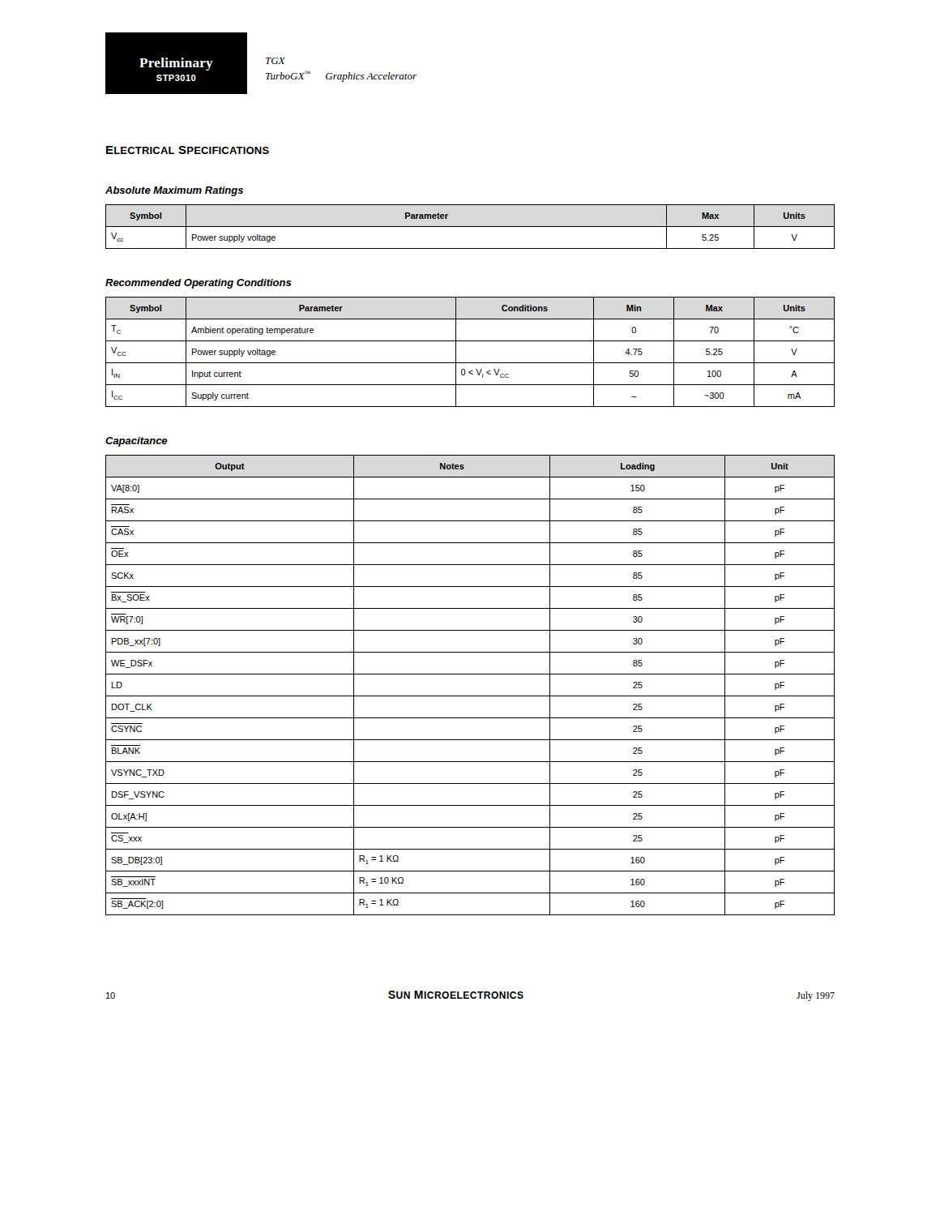Preliminary
STP3010
TGX
TurboGX™ Graphics Accelerator
ELECTRICAL SPECIFICATIONS
Absolute Maximum Ratings
| Symbol | Parameter | Max | Units |
| --- | --- | --- | --- |
| V cc | Power supply voltage | 5.25 | V |
Recommended Operating Conditions
| Symbol | Parameter | Conditions | Min | Max | Units |
| --- | --- | --- | --- | --- | --- |
| T C | Ambient operating temperature | | 0 | 70 | ˚C |
| V CC | Power supply voltage | | 4.75 | 5.25 | V |
| I IN | Input current | 0 < V I < V CC | 50 | 100 | A |
| I CC | Supply current | | – | ~300 | mA |
Capacitance
| Output | Notes | Loading | Unit |
| --- | --- | --- | --- |
| VA[8:0] | | 150 | pF |
| RAS x | | 85 | pF |
| CAS x | | 85 | pF |
| OE x | | 85 | pF |
| SCKx | | 85 | pF |
| Bx_SOE x | | 85 | pF |
| WR [7:0] | | 30 | pF |
| PDB_xx[7:0] | | 30 | pF |
| WE_DSFx | | 85 | pF |
| LD | | 25 | pF |
| DOT_CLK | | 25 | pF |
| CSYNC | | 25 | pF |
| BLANK | | 25 | pF |
| VSYNC_TXD | | 25 | pF |
| DSF_VSYNC | | 25 | pF |
| OLx[A:H] | | 25 | pF |
| CS_ xxx | | 25 | pF |
| SB_DB[23:0] | R 1 = 1 KΩ | 160 | pF |
| SB_xxxINT | R 1 = 10 KΩ | 160 | pF |
| SB_ACK [2:0] | R 1 = 1 KΩ | 160 | pF |
10
SUN MICROELECTRONICS
July 1997